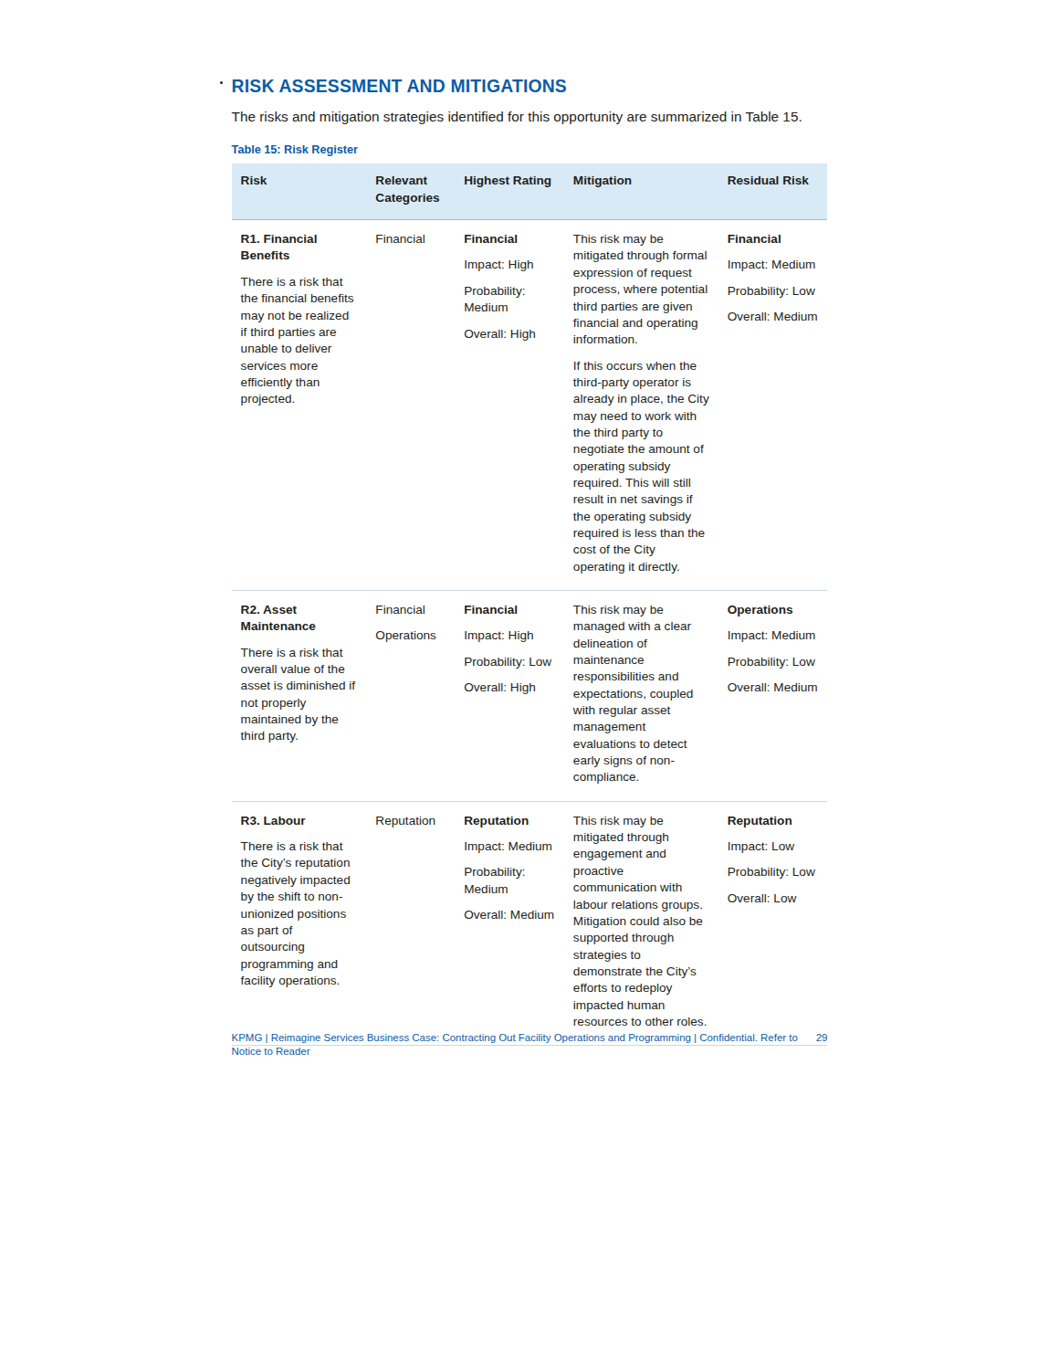Risk Assessment and Mitigations
The risks and mitigation strategies identified for this opportunity are summarized in Table 15.
Table 15: Risk Register
| Risk | Relevant Categories | Highest Rating | Mitigation | Residual Risk |
| --- | --- | --- | --- | --- |
| R1. Financial Benefits There is a risk that the financial benefits may not be realized if third parties are unable to deliver services more efficiently than projected. | Financial | Financial Impact: High Probability: Medium Overall: High | This risk may be mitigated through formal expression of request process, where potential third parties are given financial and operating information. If this occurs when the third-party operator is already in place, the City may need to work with the third party to negotiate the amount of operating subsidy required. This will still result in net savings if the operating subsidy required is less than the cost of the City operating it directly. | Financial Impact: Medium Probability: Low Overall: Medium |
| R2. Asset Maintenance There is a risk that overall value of the asset is diminished if not properly maintained by the third party. | Financial Operations | Financial Impact: High Probability: Low Overall: High | This risk may be managed with a clear delineation of maintenance responsibilities and expectations, coupled with regular asset management evaluations to detect early signs of non-compliance. | Operations Impact: Medium Probability: Low Overall: Medium |
| R3. Labour There is a risk that the City’s reputation negatively impacted by the shift to non-unionized positions as part of outsourcing programming and facility operations. | Reputation | Reputation Impact: Medium Probability: Medium Overall: Medium | This risk may be mitigated through engagement and proactive communication with labour relations groups. Mitigation could also be supported through strategies to demonstrate the City’s efforts to redeploy impacted human resources to other roles. | Reputation Impact: Low Probability: Low Overall: Low |
KPMG | Reimagine Services Business Case: Contracting Out Facility Operations and Programming | Confidential. Refer to Notice to Reader 29